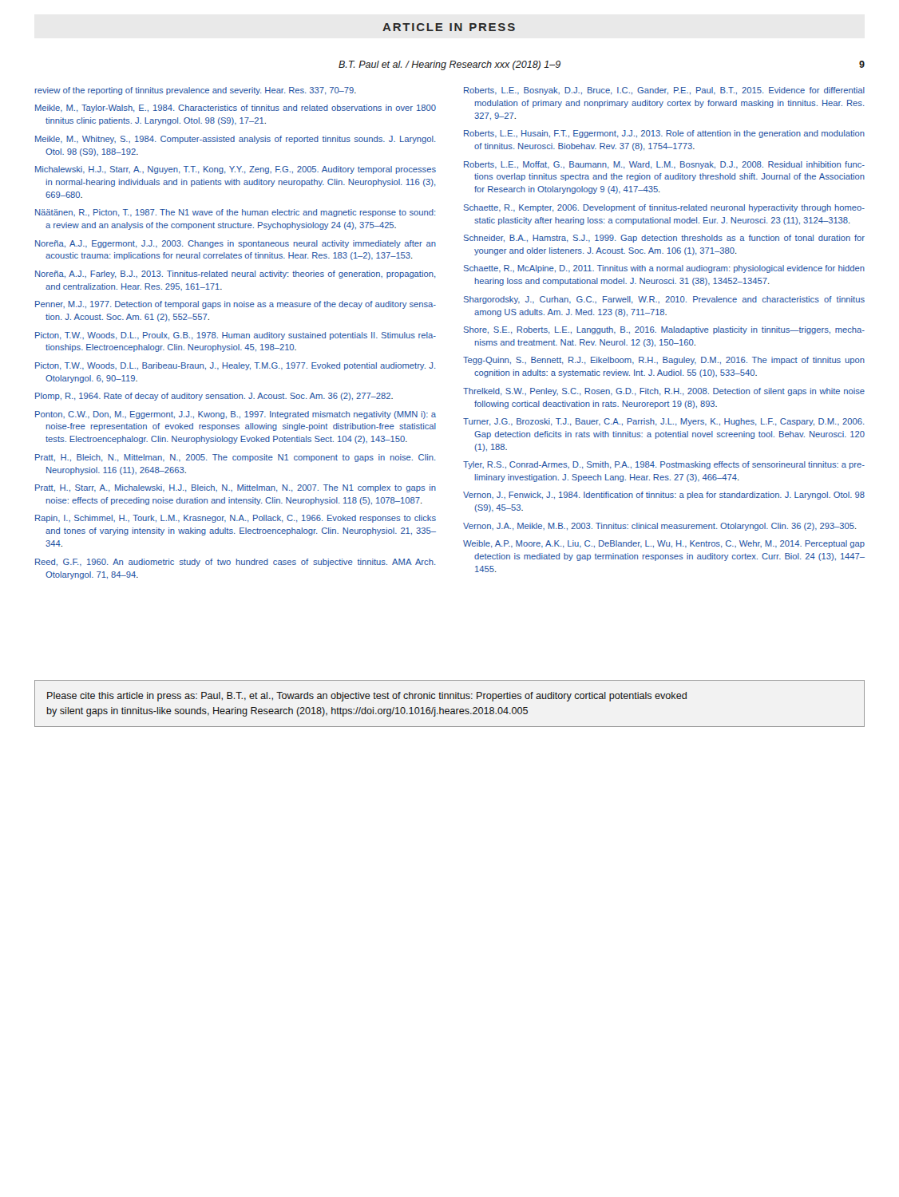ARTICLE IN PRESS
B.T. Paul et al. / Hearing Research xxx (2018) 1–9 9
review of the reporting of tinnitus prevalence and severity. Hear. Res. 337, 70–79.
Meikle, M., Taylor-Walsh, E., 1984. Characteristics of tinnitus and related observations in over 1800 tinnitus clinic patients. J. Laryngol. Otol. 98 (S9), 17–21.
Meikle, M., Whitney, S., 1984. Computer-assisted analysis of reported tinnitus sounds. J. Laryngol. Otol. 98 (S9), 188–192.
Michalewski, H.J., Starr, A., Nguyen, T.T., Kong, Y.Y., Zeng, F.G., 2005. Auditory temporal processes in normal-hearing individuals and in patients with auditory neuropathy. Clin. Neurophysiol. 116 (3), 669–680.
Näätänen, R., Picton, T., 1987. The N1 wave of the human electric and magnetic response to sound: a review and an analysis of the component structure. Psychophysiology 24 (4), 375–425.
Noreña, A.J., Eggermont, J.J., 2003. Changes in spontaneous neural activity immediately after an acoustic trauma: implications for neural correlates of tinnitus. Hear. Res. 183 (1–2), 137–153.
Noreña, A.J., Farley, B.J., 2013. Tinnitus-related neural activity: theories of generation, propagation, and centralization. Hear. Res. 295, 161–171.
Penner, M.J., 1977. Detection of temporal gaps in noise as a measure of the decay of auditory sensation. J. Acoust. Soc. Am. 61 (2), 552–557.
Picton, T.W., Woods, D.L., Proulx, G.B., 1978. Human auditory sustained potentials II. Stimulus relationships. Electroencephalogr. Clin. Neurophysiol. 45, 198–210.
Picton, T.W., Woods, D.L., Baribeau-Braun, J., Healey, T.M.G., 1977. Evoked potential audiometry. J. Otolaryngol. 6, 90–119.
Plomp, R., 1964. Rate of decay of auditory sensation. J. Acoust. Soc. Am. 36 (2), 277–282.
Ponton, C.W., Don, M., Eggermont, J.J., Kwong, B., 1997. Integrated mismatch negativity (MMN i): a noise-free representation of evoked responses allowing single-point distribution-free statistical tests. Electroencephalogr. Clin. Neurophysiology Evoked Potentials Sect. 104 (2), 143–150.
Pratt, H., Bleich, N., Mittelman, N., 2005. The composite N1 component to gaps in noise. Clin. Neurophysiol. 116 (11), 2648–2663.
Pratt, H., Starr, A., Michalewski, H.J., Bleich, N., Mittelman, N., 2007. The N1 complex to gaps in noise: effects of preceding noise duration and intensity. Clin. Neurophysiol. 118 (5), 1078–1087.
Rapin, I., Schimmel, H., Tourk, L.M., Krasnegor, N.A., Pollack, C., 1966. Evoked responses to clicks and tones of varying intensity in waking adults. Electroencephalogr. Clin. Neurophysiol. 21, 335–344.
Reed, G.F., 1960. An audiometric study of two hundred cases of subjective tinnitus. AMA Arch. Otolaryngol. 71, 84–94.
Roberts, L.E., Bosnyak, D.J., Bruce, I.C., Gander, P.E., Paul, B.T., 2015. Evidence for differential modulation of primary and nonprimary auditory cortex by forward masking in tinnitus. Hear. Res. 327, 9–27.
Roberts, L.E., Husain, F.T., Eggermont, J.J., 2013. Role of attention in the generation and modulation of tinnitus. Neurosci. Biobehav. Rev. 37 (8), 1754–1773.
Roberts, L.E., Moffat, G., Baumann, M., Ward, L.M., Bosnyak, D.J., 2008. Residual inhibition functions overlap tinnitus spectra and the region of auditory threshold shift. Journal of the Association for Research in Otolaryngology 9 (4), 417–435.
Schaette, R., Kempter, 2006. Development of tinnitus-related neuronal hyperactivity through homeostatic plasticity after hearing loss: a computational model. Eur. J. Neurosci. 23 (11), 3124–3138.
Schneider, B.A., Hamstra, S.J., 1999. Gap detection thresholds as a function of tonal duration for younger and older listeners. J. Acoust. Soc. Am. 106 (1), 371–380.
Schaette, R., McAlpine, D., 2011. Tinnitus with a normal audiogram: physiological evidence for hidden hearing loss and computational model. J. Neurosci. 31 (38), 13452–13457.
Shargorodsky, J., Curhan, G.C., Farwell, W.R., 2010. Prevalence and characteristics of tinnitus among US adults. Am. J. Med. 123 (8), 711–718.
Shore, S.E., Roberts, L.E., Langguth, B., 2016. Maladaptive plasticity in tinnitus—triggers, mechanisms and treatment. Nat. Rev. Neurol. 12 (3), 150–160.
Tegg-Quinn, S., Bennett, R.J., Eikelboom, R.H., Baguley, D.M., 2016. The impact of tinnitus upon cognition in adults: a systematic review. Int. J. Audiol. 55 (10), 533–540.
Threlkeld, S.W., Penley, S.C., Rosen, G.D., Fitch, R.H., 2008. Detection of silent gaps in white noise following cortical deactivation in rats. Neuroreport 19 (8), 893.
Turner, J.G., Brozoski, T.J., Bauer, C.A., Parrish, J.L., Myers, K., Hughes, L.F., Caspary, D.M., 2006. Gap detection deficits in rats with tinnitus: a potential novel screening tool. Behav. Neurosci. 120 (1), 188.
Tyler, R.S., Conrad-Armes, D., Smith, P.A., 1984. Postmasking effects of sensorineural tinnitus: a preliminary investigation. J. Speech Lang. Hear. Res. 27 (3), 466–474.
Vernon, J., Fenwick, J., 1984. Identification of tinnitus: a plea for standardization. J. Laryngol. Otol. 98 (S9), 45–53.
Vernon, J.A., Meikle, M.B., 2003. Tinnitus: clinical measurement. Otolaryngol. Clin. 36 (2), 293–305.
Weible, A.P., Moore, A.K., Liu, C., DeBlander, L., Wu, H., Kentros, C., Wehr, M., 2014. Perceptual gap detection is mediated by gap termination responses in auditory cortex. Curr. Biol. 24 (13), 1447–1455.
Please cite this article in press as: Paul, B.T., et al., Towards an objective test of chronic tinnitus: Properties of auditory cortical potentials evoked by silent gaps in tinnitus-like sounds, Hearing Research (2018), https://doi.org/10.1016/j.heares.2018.04.005